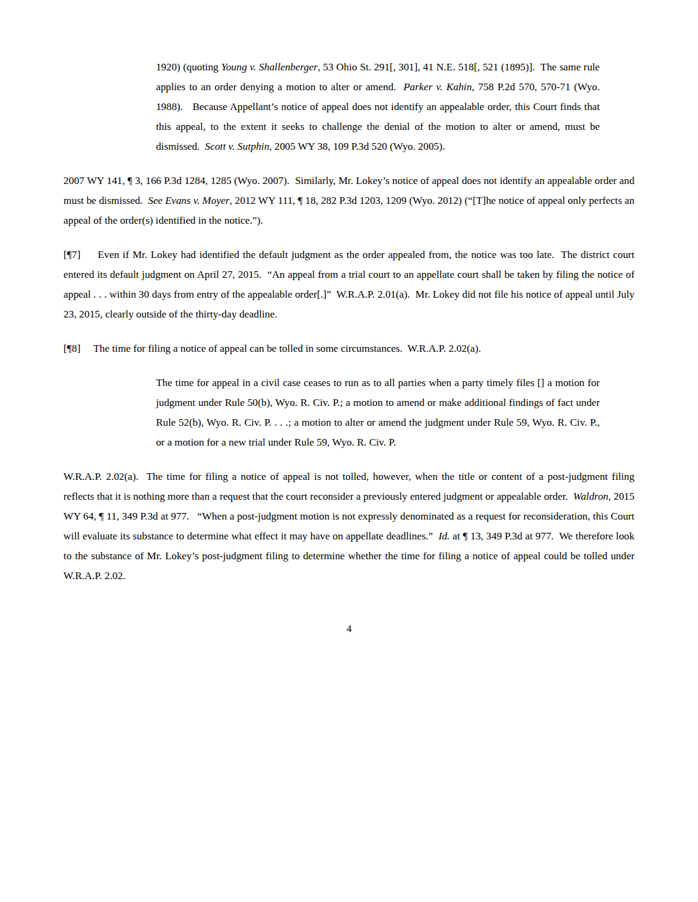1920) (quoting Young v. Shallenberger, 53 Ohio St. 291[, 301], 41 N.E. 518[, 521 (1895)]. The same rule applies to an order denying a motion to alter or amend. Parker v. Kahin, 758 P.2d 570, 570-71 (Wyo. 1988). Because Appellant’s notice of appeal does not identify an appealable order, this Court finds that this appeal, to the extent it seeks to challenge the denial of the motion to alter or amend, must be dismissed. Scott v. Sutphin, 2005 WY 38, 109 P.3d 520 (Wyo. 2005).
2007 WY 141, ¶ 3, 166 P.3d 1284, 1285 (Wyo. 2007). Similarly, Mr. Lokey’s notice of appeal does not identify an appealable order and must be dismissed. See Evans v. Moyer, 2012 WY 111, ¶ 18, 282 P.3d 1203, 1209 (Wyo. 2012) (“[T]he notice of appeal only perfects an appeal of the order(s) identified in the notice.”).
[¶7] Even if Mr. Lokey had identified the default judgment as the order appealed from, the notice was too late. The district court entered its default judgment on April 27, 2015. “An appeal from a trial court to an appellate court shall be taken by filing the notice of appeal . . . within 30 days from entry of the appealable order[.]” W.R.A.P. 2.01(a). Mr. Lokey did not file his notice of appeal until July 23, 2015, clearly outside of the thirty-day deadline.
[¶8] The time for filing a notice of appeal can be tolled in some circumstances. W.R.A.P. 2.02(a).
The time for appeal in a civil case ceases to run as to all parties when a party timely files [] a motion for judgment under Rule 50(b), Wyo. R. Civ. P.; a motion to amend or make additional findings of fact under Rule 52(b), Wyo. R. Civ. P. . . .; a motion to alter or amend the judgment under Rule 59, Wyo. R. Civ. P., or a motion for a new trial under Rule 59, Wyo. R. Civ. P.
W.R.A.P. 2.02(a). The time for filing a notice of appeal is not tolled, however, when the title or content of a post-judgment filing reflects that it is nothing more than a request that the court reconsider a previously entered judgment or appealable order. Waldron, 2015 WY 64, ¶ 11, 349 P.3d at 977. “When a post-judgment motion is not expressly denominated as a request for reconsideration, this Court will evaluate its substance to determine what effect it may have on appellate deadlines.” Id. at ¶ 13, 349 P.3d at 977. We therefore look to the substance of Mr. Lokey’s post-judgment filing to determine whether the time for filing a notice of appeal could be tolled under W.R.A.P. 2.02.
4